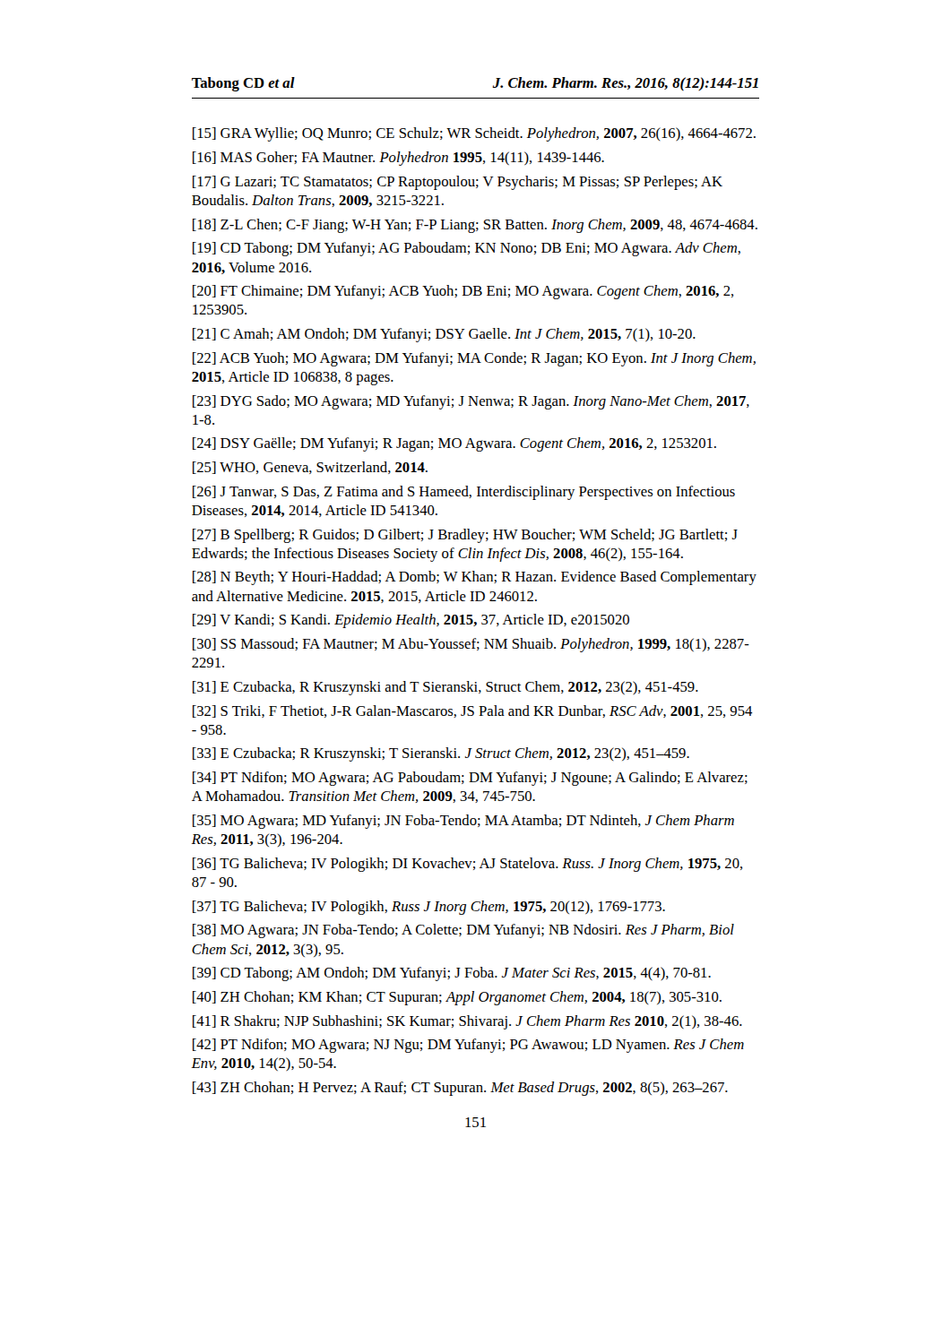Tabong CD et al
J. Chem. Pharm. Res., 2016, 8(12):144-151
[15] GRA Wyllie; OQ Munro; CE Schulz; WR Scheidt. Polyhedron, 2007, 26(16), 4664-4672.
[16] MAS Goher; FA Mautner. Polyhedron 1995, 14(11), 1439-1446.
[17] G Lazari; TC Stamatatos; CP Raptopoulou; V Psycharis; M Pissas; SP Perlepes; AK Boudalis. Dalton Trans, 2009, 3215-3221.
[18] Z-L Chen; C-F Jiang; W-H Yan; F-P Liang; SR Batten. Inorg Chem, 2009, 48, 4674-4684.
[19] CD Tabong; DM Yufanyi; AG Paboudam; KN Nono; DB Eni; MO Agwara. Adv Chem, 2016, Volume 2016.
[20] FT Chimaine; DM Yufanyi; ACB Yuoh; DB Eni; MO Agwara. Cogent Chem, 2016, 2, 1253905.
[21] C Amah; AM Ondoh; DM Yufanyi; DSY Gaelle. Int J Chem, 2015, 7(1), 10-20.
[22] ACB Yuoh; MO Agwara; DM Yufanyi; MA Conde; R Jagan; KO Eyon. Int J Inorg Chem, 2015, Article ID 106838, 8 pages.
[23] DYG Sado; MO Agwara; MD Yufanyi; J Nenwa; R Jagan. Inorg Nano-Met Chem, 2017, 1-8.
[24] DSY Gaëlle; DM Yufanyi; R Jagan; MO Agwara. Cogent Chem, 2016, 2, 1253201.
[25] WHO, Geneva, Switzerland, 2014.
[26] J Tanwar, S Das, Z Fatima and S Hameed, Interdisciplinary Perspectives on Infectious Diseases, 2014, 2014, Article ID 541340.
[27] B Spellberg; R Guidos; D Gilbert; J Bradley; HW Boucher; WM Scheld; JG Bartlett; J Edwards; the Infectious Diseases Society of Clin Infect Dis, 2008, 46(2), 155-164.
[28] N Beyth; Y Houri-Haddad; A Domb; W Khan; R Hazan. Evidence Based Complementary and Alternative Medicine. 2015, 2015, Article ID 246012.
[29] V Kandi; S Kandi. Epidemio Health, 2015, 37, Article ID, e2015020
[30] SS Massoud; FA Mautner; M Abu-Youssef; NM Shuaib. Polyhedron, 1999, 18(1), 2287-2291.
[31] E Czubacka, R Kruszynski and T Sieranski, Struct Chem, 2012, 23(2), 451-459.
[32] S Triki, F Thetiot, J-R Galan-Mascaros, JS Pala and KR Dunbar, RSC Adv, 2001, 25, 954 - 958.
[33] E Czubacka; R Kruszynski; T Sieranski. J Struct Chem, 2012, 23(2), 451–459.
[34] PT Ndifon; MO Agwara; AG Paboudam; DM Yufanyi; J Ngoune; A Galindo; E Alvarez; A Mohamadou. Transition Met Chem, 2009, 34, 745-750.
[35] MO Agwara; MD Yufanyi; JN Foba-Tendo; MA Atamba; DT Ndinteh, J Chem Pharm Res, 2011, 3(3), 196-204.
[36] TG Balicheva; IV Pologikh; DI Kovachev; AJ Statelova. Russ. J Inorg Chem, 1975, 20, 87 - 90.
[37] TG Balicheva; IV Pologikh, Russ J Inorg Chem, 1975, 20(12), 1769-1773.
[38] MO Agwara; JN Foba-Tendo; A Colette; DM Yufanyi; NB Ndosiri. Res J Pharm, Biol Chem Sci, 2012, 3(3), 95.
[39] CD Tabong; AM Ondoh; DM Yufanyi; J Foba. J Mater Sci Res, 2015, 4(4), 70-81.
[40] ZH Chohan; KM Khan; CT Supuran; Appl Organomet Chem, 2004, 18(7), 305-310.
[41] R Shakru; NJP Subhashini; SK Kumar; Shivaraj. J Chem Pharm Res 2010, 2(1), 38-46.
[42] PT Ndifon; MO Agwara; NJ Ngu; DM Yufanyi; PG Awawou; LD Nyamen. Res J Chem Env, 2010, 14(2), 50-54.
[43] ZH Chohan; H Pervez; A Rauf; CT Supuran. Met Based Drugs, 2002, 8(5), 263–267.
151